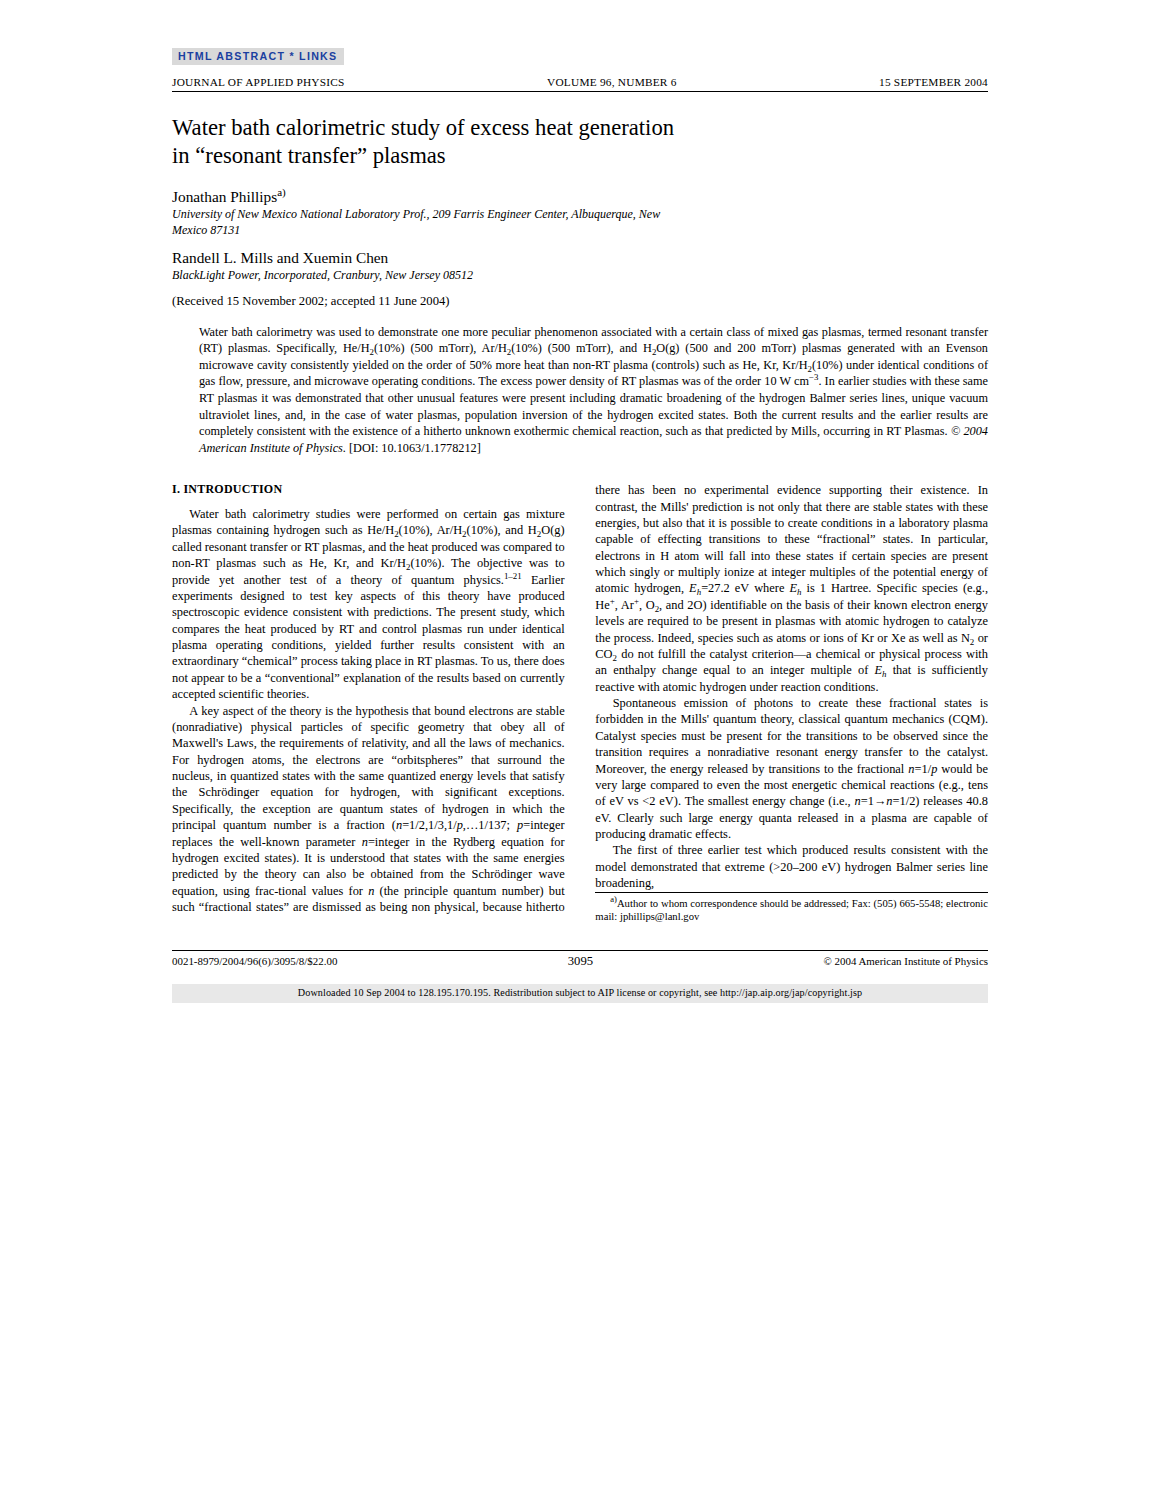HTML ABSTRACT * LINKS
JOURNAL OF APPLIED PHYSICS VOLUME 96, NUMBER 6 15 SEPTEMBER 2004
Water bath calorimetric study of excess heat generation
in “resonant transfer” plasmas
Jonathan Phillipsa)
University of New Mexico National Laboratory Prof., 209 Farris Engineer Center, Albuquerque, New
Mexico 87131
Randell L. Mills and Xuemin Chen
BlackLight Power, Incorporated, Cranbury, New Jersey 08512
(Received 15 November 2002; accepted 11 June 2004)
Water bath calorimetry was used to demonstrate one more peculiar phenomenon associated with a certain class of mixed gas plasmas, termed resonant transfer (RT) plasmas. Specifically, He/H2(10%) (500 mTorr), Ar/H2(10%) (500 mTorr), and H2O(g) (500 and 200 mTorr) plasmas generated with an Evenson microwave cavity consistently yielded on the order of 50% more heat than non-RT plasma (controls) such as He, Kr, Kr/H2(10%) under identical conditions of gas flow, pressure, and microwave operating conditions. The excess power density of RT plasmas was of the order 10 W cm−3. In earlier studies with these same RT plasmas it was demonstrated that other unusual features were present including dramatic broadening of the hydrogen Balmer series lines, unique vacuum ultraviolet lines, and, in the case of water plasmas, population inversion of the hydrogen excited states. Both the current results and the earlier results are completely consistent with the existence of a hitherto unknown exothermic chemical reaction, such as that predicted by Mills, occurring in RT Plasmas. © 2004 American Institute of Physics. [DOI: 10.1063/1.1778212]
I. INTRODUCTION
Water bath calorimetry studies were performed on certain gas mixture plasmas containing hydrogen such as He/H2(10%), Ar/H2(10%), and H2O(g) called resonant transfer or RT plasmas, and the heat produced was compared to non-RT plasmas such as He, Kr, and Kr/H2(10%). The objective was to provide yet another test of a theory of quantum physics.1–21 Earlier experiments designed to test key aspects of this theory have produced spectroscopic evidence consistent with predictions. The present study, which compares the heat produced by RT and control plasmas run under identical plasma operating conditions, yielded further results consistent with an extraordinary “chemical” process taking place in RT plasmas. To us, there does not appear to be a “conventional” explanation of the results based on currently accepted scientific theories.
A key aspect of the theory is the hypothesis that bound electrons are stable (nonradiative) physical particles of specific geometry that obey all of Maxwell's Laws, the requirements of relativity, and all the laws of mechanics. For hydrogen atoms, the electrons are “orbitspheres” that surround the nucleus, in quantized states with the same quantized energy levels that satisfy the Schrödinger equation for hydrogen, with significant exceptions. Specifically, the exception are quantum states of hydrogen in which the principal quantum number is a fraction (n=1/2,1/3,1/p,…1/137; p=integer replaces the well-known parameter n=integer in the Rydberg equation for hydrogen excited states). It is understood that states with the same energies predicted by the theory can also be obtained from the Schrödinger wave equation, using frac-tional values for n (the principle quantum number) but such “fractional states” are dismissed as being non physical, because hitherto there has been no experimental evidence supporting their existence. In contrast, the Mills' prediction is not only that there are stable states with these energies, but also that it is possible to create conditions in a laboratory plasma capable of effecting transitions to these “fractional” states. In particular, electrons in H atom will fall into these states if certain species are present which singly or multiply ionize at integer multiples of the potential energy of atomic hydrogen, Eh=27.2 eV where Eh is 1 Hartree. Specific species (e.g., He+, Ar+, O2, and 2O) identifiable on the basis of their known electron energy levels are required to be present in plasmas with atomic hydrogen to catalyze the process. Indeed, species such as atoms or ions of Kr or Xe as well as N2 or CO2 do not fulfill the catalyst criterion—a chemical or physical process with an enthalpy change equal to an integer multiple of Eh that is sufficiently reactive with atomic hydrogen under reaction conditions.
Spontaneous emission of photons to create these fractional states is forbidden in the Mills' quantum theory, classical quantum mechanics (CQM). Catalyst species must be present for the transitions to be observed since the transition requires a nonradiative resonant energy transfer to the catalyst. Moreover, the energy released by transitions to the fractional n=1/p would be very large compared to even the most energetic chemical reactions (e.g., tens of eV vs <2 eV). The smallest energy change (i.e., n=1→n=1/2) releases 40.8 eV. Clearly such large energy quanta released in a plasma are capable of producing dramatic effects.
The first of three earlier test which produced results consistent with the model demonstrated that extreme (>20–200 eV) hydrogen Balmer series line broadening,
a)Author to whom correspondence should be addressed; Fax: (505) 665-5548; electronic mail: jphillips@lanl.gov
0021-8979/2004/96(6)/3095/8/$22.00 3095 © 2004 American Institute of Physics
Downloaded 10 Sep 2004 to 128.195.170.195. Redistribution subject to AIP license or copyright, see http://jap.aip.org/jap/copyright.jsp